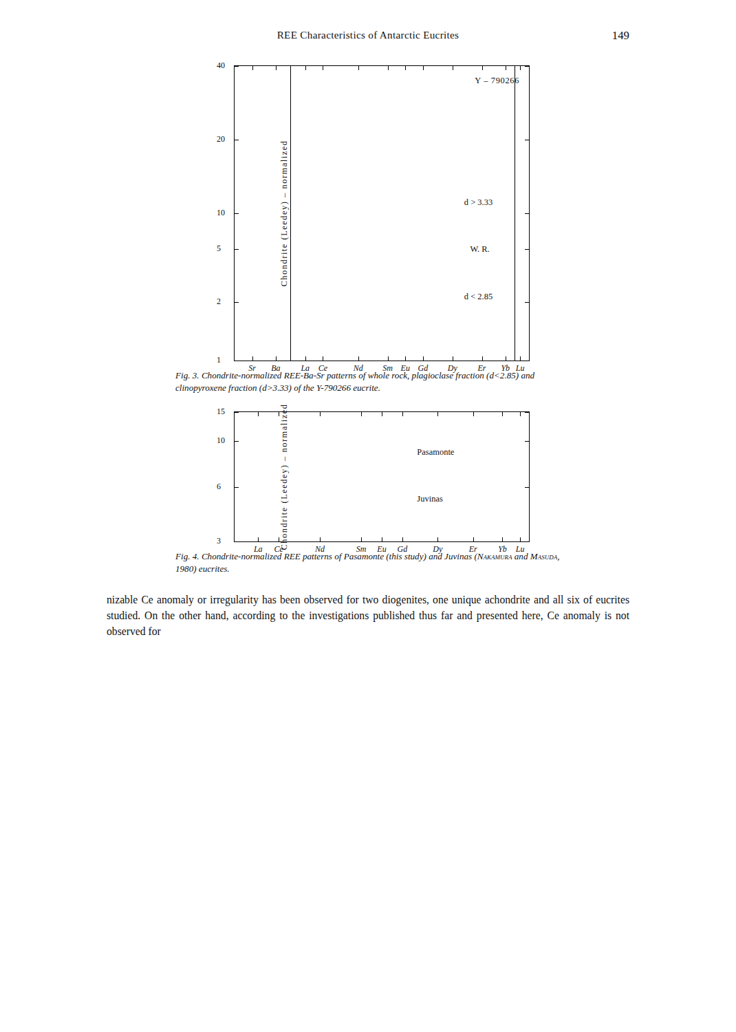REE Characteristics of Antarctic Eucrites 149
Chondrite (Leedey) – normalized 40 20 10 5 2 1 Sr Ba La Ce Nd Sm Eu Gd Dy Er Yb Lu Y – 790266 d > 3.33 W. R. d < 2.85
Fig. 3. Chondrite-normalized REE-Ba-Sr patterns of whole rock, plagioclase fraction (d<2.85) and clinopyroxene fraction (d>3.33) of the Y-790266 eucrite.
Chondrite (Leedey) – normalized 15 10 6 3 La Ce Nd Sm Eu Gd Dy Er Yb Lu Pasamonte Juvinas
Fig. 4. Chondrite-normalized REE patterns of Pasamonte (this study) and Juvinas (Nakamura and Masuda, 1980) eucrites.
nizable Ce anomaly or irregularity has been observed for two diogenites, one unique achondrite and all six of eucrites studied. On the other hand, according to the investigations published thus far and presented here, Ce anomaly is not observed for